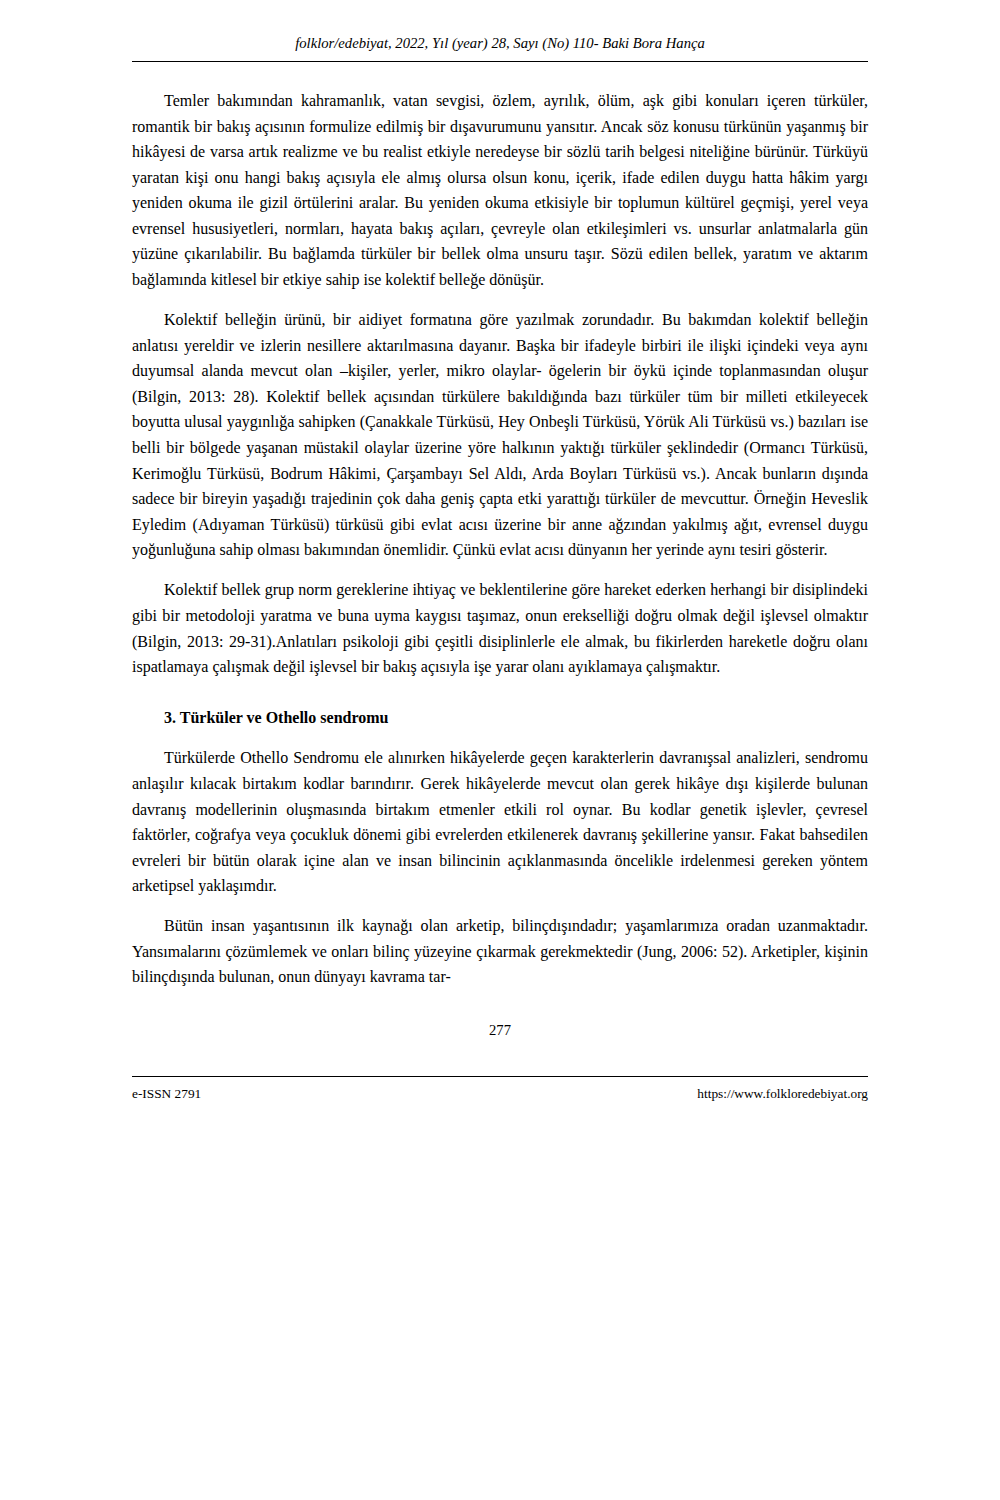folklor/edebiyat, 2022, Yıl (year) 28, Sayı (No) 110- Baki Bora Hança
Temler bakımından kahramanlık, vatan sevgisi, özlem, ayrılık, ölüm, aşk gibi konuları içeren türküler, romantik bir bakış açısının formulize edilmiş bir dışavurumunu yansıtır. Ancak söz konusu türkünün yaşanmış bir hikâyesi de varsa artık realizme ve bu realist etkiyle neredeyse bir sözlü tarih belgesi niteliğine bürünür. Türküyü yaratan kişi onu hangi bakış açısıyla ele almış olursa olsun konu, içerik, ifade edilen duygu hatta hâkim yargı yeniden okuma ile gizil örtülerini aralar. Bu yeniden okuma etkisiyle bir toplumun kültürel geçmişi, yerel veya evrensel hususiyetleri, normları, hayata bakış açıları, çevreyle olan etkileşimleri vs. unsurlar anlatmalarla gün yüzüne çıkarılabilir. Bu bağlamda türküler bir bellek olma unsuru taşır. Sözü edilen bellek, yaratım ve aktarım bağlamında kitlesel bir etkiye sahip ise kolektif belleğe dönüşür.
Kolektif belleğin ürünü, bir aidiyet formatına göre yazılmak zorundadır. Bu bakımdan kolektif belleğin anlatısı yereldir ve izlerin nesillere aktarılmasına dayanır. Başka bir ifadeyle birbiri ile ilişki içindeki veya aynı duyumsal alanda mevcut olan –kişiler, yerler, mikro olaylar- ögelerin bir öykü içinde toplanmasından oluşur (Bilgin, 2013: 28). Kolektif bellek açısından türkülere bakıldığında bazı türküler tüm bir milleti etkileyecek boyutta ulusal yaygınlığa sahipken (Çanakkale Türküsü, Hey Onbeşli Türküsü, Yörük Ali Türküsü vs.) bazıları ise belli bir bölgede yaşanan müstakil olaylar üzerine yöre halkının yaktığı türküler şeklindedir (Ormancı Türküsü, Kerimoğlu Türküsü, Bodrum Hâkimi, Çarşambayı Sel Aldı, Arda Boyları Türküsü vs.). Ancak bunların dışında sadece bir bireyin yaşadığı trajedinin çok daha geniş çapta etki yarattığı türküler de mevcuttur. Örneğin Heveslik Eyledim (Adıyaman Türküsü) türküsü gibi evlat acısı üzerine bir anne ağzından yakılmış ağıt, evrensel duygu yoğunluğuna sahip olması bakımından önemlidir. Çünkü evlat acısı dünyanın her yerinde aynı tesiri gösterir.
Kolektif bellek grup norm gereklerine ihtiyaç ve beklentilerine göre hareket ederken herhangi bir disiplindeki gibi bir metodoloji yaratma ve buna uyma kaygısı taşımaz, onun erekselliği doğru olmak değil işlevsel olmaktır (Bilgin, 2013: 29-31).Anlatıları psikoloji gibi çeşitli disiplinlerle ele almak, bu fikirlerden hareketle doğru olanı ispatlamaya çalışmak değil işlevsel bir bakış açısıyla işe yarar olanı ayıklamaya çalışmaktır.
3. Türküler ve Othello sendromu
Türkülerde Othello Sendromu ele alınırken hikâyelerde geçen karakterlerin davranışsal analizleri, sendromu anlaşılır kılacak birtakım kodlar barındırır. Gerek hikâyelerde mevcut olan gerek hikâye dışı kişilerde bulunan davranış modellerinin oluşmasında birtakım etmenler etkili rol oynar. Bu kodlar genetik işlevler, çevresel faktörler, coğrafya veya çocukluk dönemi gibi evrelerden etkilenerek davranış şekillerine yansır. Fakat bahsedilen evreleri bir bütün olarak içine alan ve insan bilincinin açıklanmasında öncelikle irdelenmesi gereken yöntem arketipsel yaklaşımdır.
Bütün insan yaşantısının ilk kaynağı olan arketip, bilinçdışındadır; yaşamlarımıza oradan uzanmaktadır. Yansımalarını çözümlemek ve onları bilinç yüzeyine çıkarmak gerekmektedir (Jung, 2006: 52). Arketipler, kişinin bilinçdışında bulunan, onun dünyayı kavrama tar-
277
e-ISSN 2791 https://www.folkloredebiyat.org